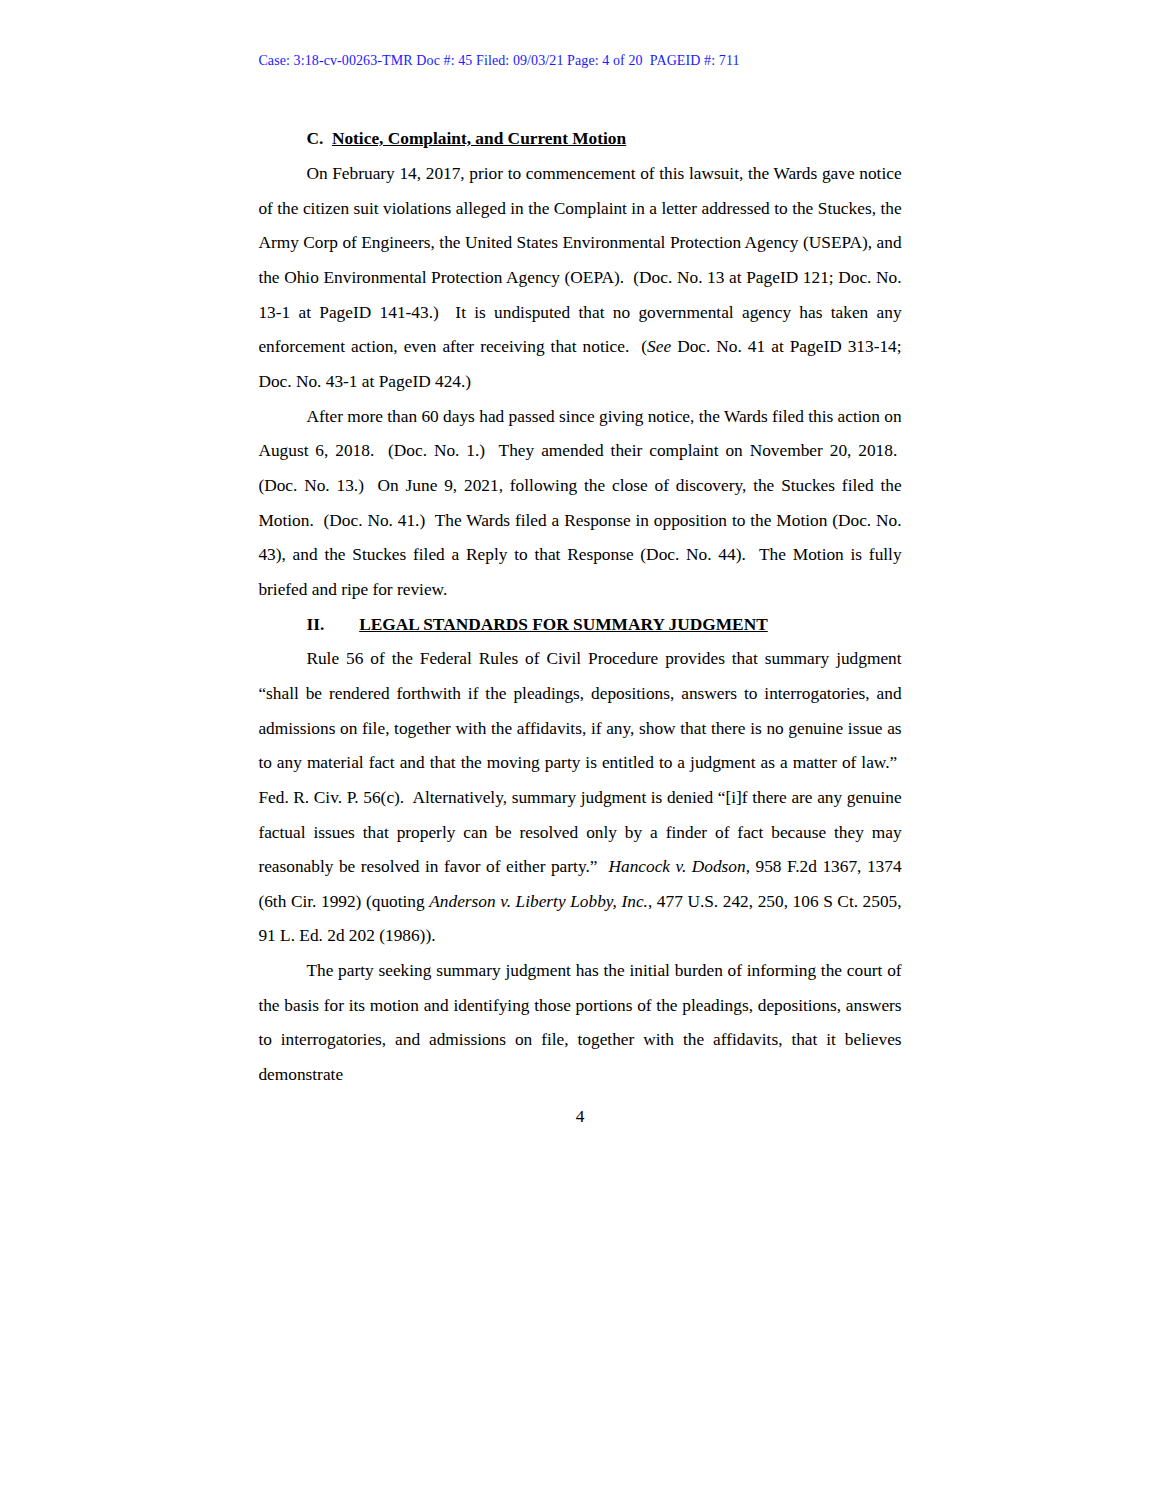Case: 3:18-cv-00263-TMR Doc #: 45 Filed: 09/03/21 Page: 4 of 20 PAGEID #: 711
C. Notice, Complaint, and Current Motion
On February 14, 2017, prior to commencement of this lawsuit, the Wards gave notice of the citizen suit violations alleged in the Complaint in a letter addressed to the Stuckes, the Army Corp of Engineers, the United States Environmental Protection Agency (USEPA), and the Ohio Environmental Protection Agency (OEPA). (Doc. No. 13 at PageID 121; Doc. No. 13-1 at PageID 141-43.) It is undisputed that no governmental agency has taken any enforcement action, even after receiving that notice. (See Doc. No. 41 at PageID 313-14; Doc. No. 43-1 at PageID 424.)
After more than 60 days had passed since giving notice, the Wards filed this action on August 6, 2018. (Doc. No. 1.) They amended their complaint on November 20, 2018. (Doc. No. 13.) On June 9, 2021, following the close of discovery, the Stuckes filed the Motion. (Doc. No. 41.) The Wards filed a Response in opposition to the Motion (Doc. No. 43), and the Stuckes filed a Reply to that Response (Doc. No. 44). The Motion is fully briefed and ripe for review.
II. LEGAL STANDARDS FOR SUMMARY JUDGMENT
Rule 56 of the Federal Rules of Civil Procedure provides that summary judgment “shall be rendered forthwith if the pleadings, depositions, answers to interrogatories, and admissions on file, together with the affidavits, if any, show that there is no genuine issue as to any material fact and that the moving party is entitled to a judgment as a matter of law.” Fed. R. Civ. P. 56(c). Alternatively, summary judgment is denied “[i]f there are any genuine factual issues that properly can be resolved only by a finder of fact because they may reasonably be resolved in favor of either party.” Hancock v. Dodson, 958 F.2d 1367, 1374 (6th Cir. 1992) (quoting Anderson v. Liberty Lobby, Inc., 477 U.S. 242, 250, 106 S Ct. 2505, 91 L. Ed. 2d 202 (1986)).
The party seeking summary judgment has the initial burden of informing the court of the basis for its motion and identifying those portions of the pleadings, depositions, answers to interrogatories, and admissions on file, together with the affidavits, that it believes demonstrate
4